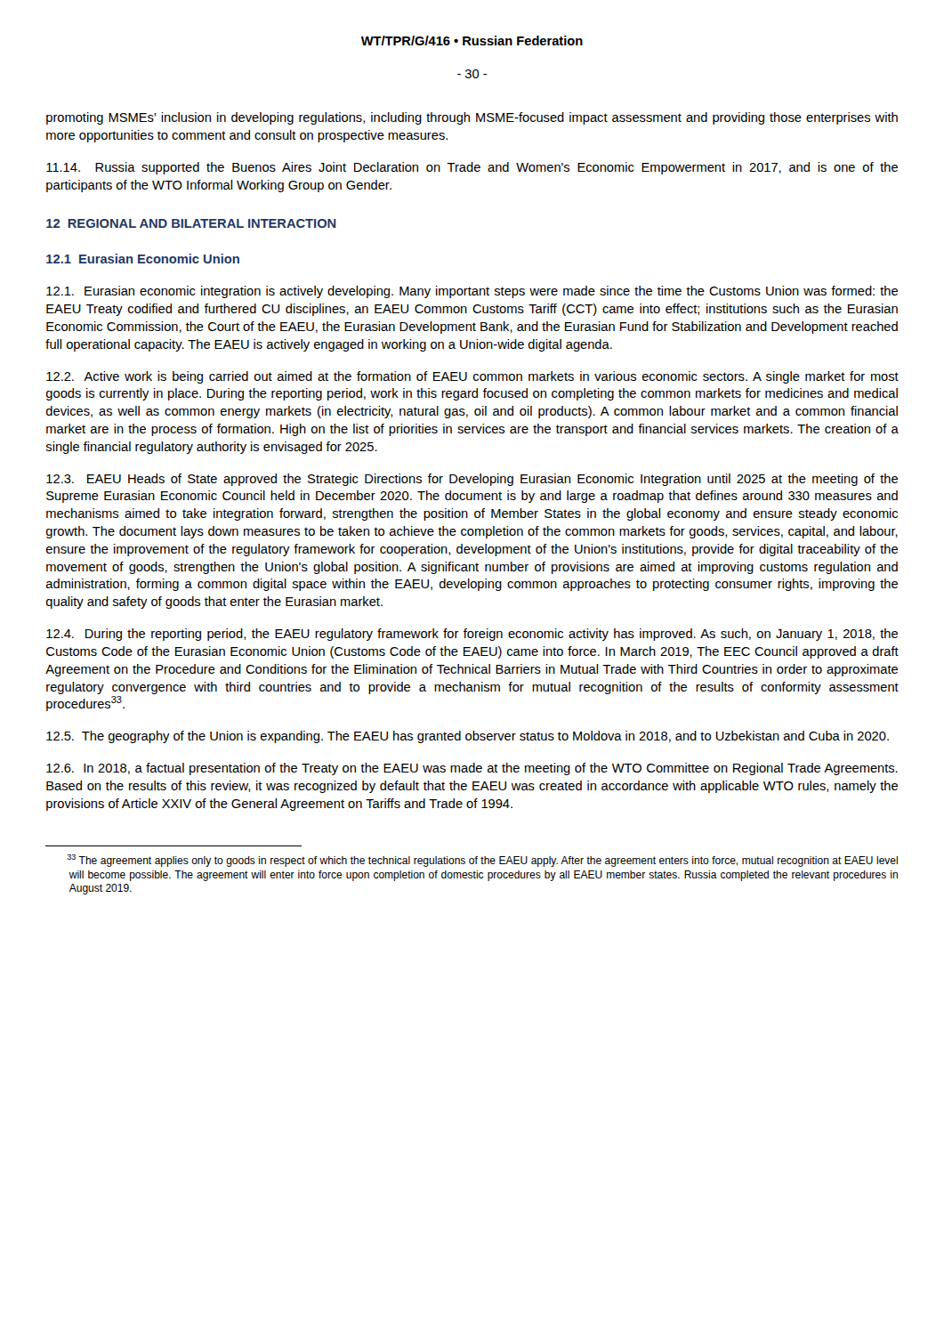WT/TPR/G/416 • Russian Federation
- 30 -
promoting MSMEs' inclusion in developing regulations, including through MSME-focused impact assessment and providing those enterprises with more opportunities to comment and consult on prospective measures.
11.14. Russia supported the Buenos Aires Joint Declaration on Trade and Women's Economic Empowerment in 2017, and is one of the participants of the WTO Informal Working Group on Gender.
12 REGIONAL AND BILATERAL INTERACTION
12.1 Eurasian Economic Union
12.1. Eurasian economic integration is actively developing. Many important steps were made since the time the Customs Union was formed: the EAEU Treaty codified and furthered CU disciplines, an EAEU Common Customs Tariff (CCT) came into effect; institutions such as the Eurasian Economic Commission, the Court of the EAEU, the Eurasian Development Bank, and the Eurasian Fund for Stabilization and Development reached full operational capacity. The EAEU is actively engaged in working on a Union-wide digital agenda.
12.2. Active work is being carried out aimed at the formation of EAEU common markets in various economic sectors. A single market for most goods is currently in place. During the reporting period, work in this regard focused on completing the common markets for medicines and medical devices, as well as common energy markets (in electricity, natural gas, oil and oil products). A common labour market and a common financial market are in the process of formation. High on the list of priorities in services are the transport and financial services markets. The creation of a single financial regulatory authority is envisaged for 2025.
12.3. EAEU Heads of State approved the Strategic Directions for Developing Eurasian Economic Integration until 2025 at the meeting of the Supreme Eurasian Economic Council held in December 2020. The document is by and large a roadmap that defines around 330 measures and mechanisms aimed to take integration forward, strengthen the position of Member States in the global economy and ensure steady economic growth. The document lays down measures to be taken to achieve the completion of the common markets for goods, services, capital, and labour, ensure the improvement of the regulatory framework for cooperation, development of the Union's institutions, provide for digital traceability of the movement of goods, strengthen the Union's global position. A significant number of provisions are aimed at improving customs regulation and administration, forming a common digital space within the EAEU, developing common approaches to protecting consumer rights, improving the quality and safety of goods that enter the Eurasian market.
12.4. During the reporting period, the EAEU regulatory framework for foreign economic activity has improved. As such, on January 1, 2018, the Customs Code of the Eurasian Economic Union (Customs Code of the EAEU) came into force. In March 2019, The EEC Council approved a draft Agreement on the Procedure and Conditions for the Elimination of Technical Barriers in Mutual Trade with Third Countries in order to approximate regulatory convergence with third countries and to provide a mechanism for mutual recognition of the results of conformity assessment procedures33.
12.5. The geography of the Union is expanding. The EAEU has granted observer status to Moldova in 2018, and to Uzbekistan and Cuba in 2020.
12.6. In 2018, a factual presentation of the Treaty on the EAEU was made at the meeting of the WTO Committee on Regional Trade Agreements. Based on the results of this review, it was recognized by default that the EAEU was created in accordance with applicable WTO rules, namely the provisions of Article XXIV of the General Agreement on Tariffs and Trade of 1994.
33 The agreement applies only to goods in respect of which the technical regulations of the EAEU apply. After the agreement enters into force, mutual recognition at EAEU level will become possible. The agreement will enter into force upon completion of domestic procedures by all EAEU member states. Russia completed the relevant procedures in August 2019.